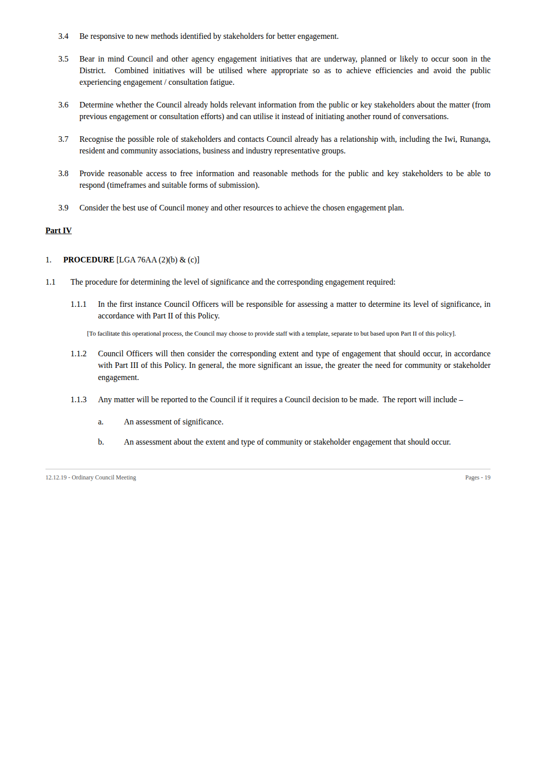3.4
Be responsive to new methods identified by stakeholders for better engagement.
3.5
Bear in mind Council and other agency engagement initiatives that are underway, planned or likely to occur soon in the District. Combined initiatives will be utilised where appropriate so as to achieve efficiencies and avoid the public experiencing engagement / consultation fatigue.
3.6
Determine whether the Council already holds relevant information from the public or key stakeholders about the matter (from previous engagement or consultation efforts) and can utilise it instead of initiating another round of conversations.
3.7
Recognise the possible role of stakeholders and contacts Council already has a relationship with, including the Iwi, Runanga, resident and community associations, business and industry representative groups.
3.8
Provide reasonable access to free information and reasonable methods for the public and key stakeholders to be able to respond (timeframes and suitable forms of submission).
3.9
Consider the best use of Council money and other resources to achieve the chosen engagement plan.
Part IV
1.
PROCEDURE [LGA 76AA (2)(b) & (c)]
1.1
The procedure for determining the level of significance and the corresponding engagement required:
1.1.1
In the first instance Council Officers will be responsible for assessing a matter to determine its level of significance, in accordance with Part II of this Policy.
[To facilitate this operational process, the Council may choose to provide staff with a template, separate to but based upon Part II of this policy].
1.1.2
Council Officers will then consider the corresponding extent and type of engagement that should occur, in accordance with Part III of this Policy. In general, the more significant an issue, the greater the need for community or stakeholder engagement.
1.1.3
Any matter will be reported to the Council if it requires a Council decision to be made. The report will include –
a.
An assessment of significance.
b.
An assessment about the extent and type of community or stakeholder engagement that should occur.
12.12.19 - Ordinary Council Meeting Pages - 19